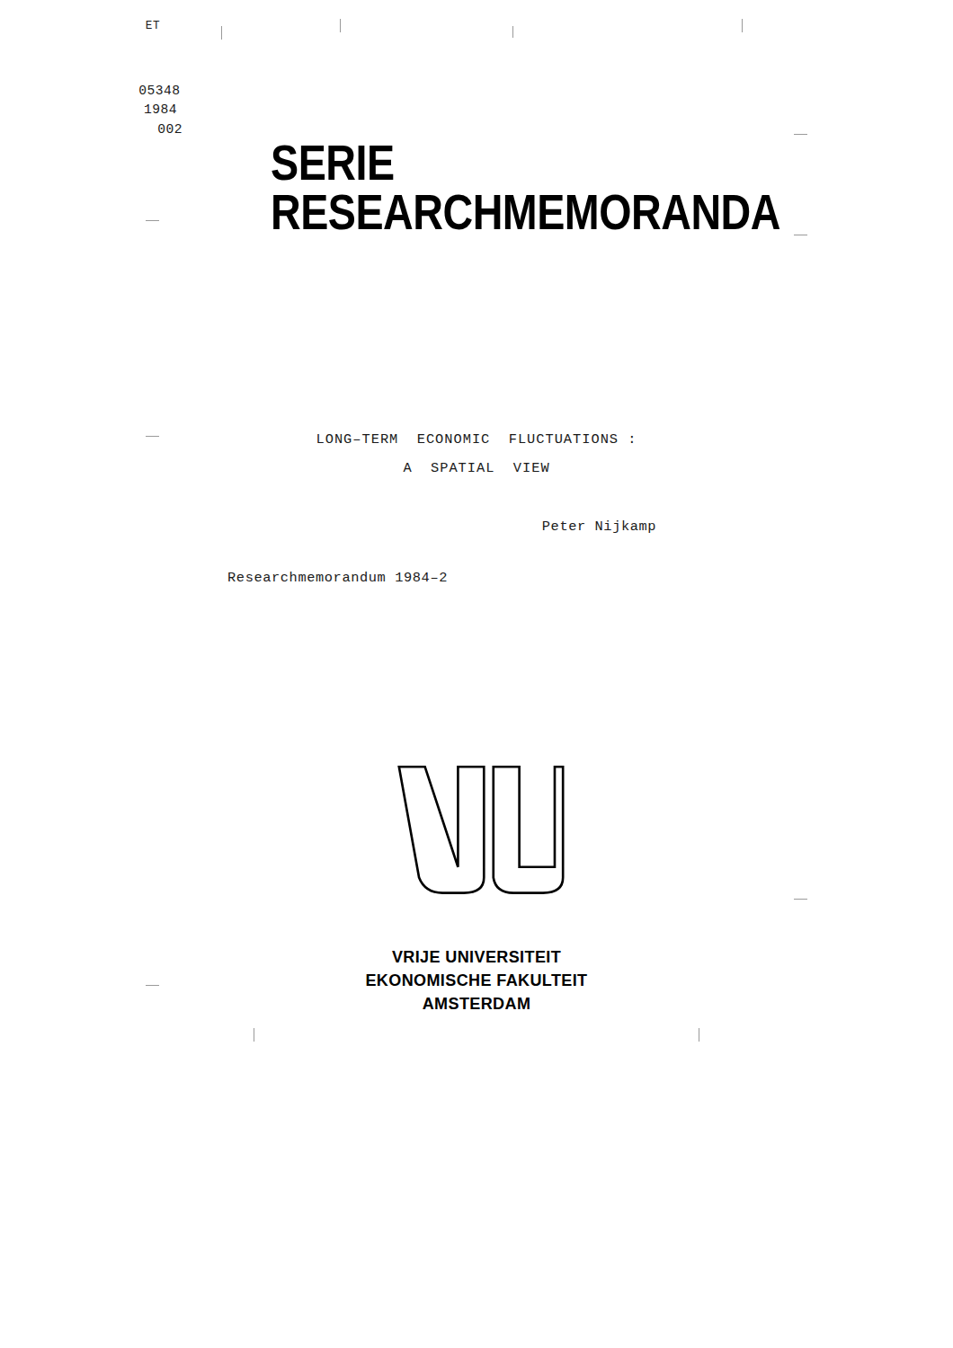ET
05348 1984 002
SERIE RESEARCHMEMORANDA
LONG–TERM ECONOMIC FLUCTUATIONS : A SPATIAL VIEW
Peter Nijkamp
Researchmemorandum 1984–2
VRIJE UNIVERSITEIT
EKONOMISCHE FAKULTEIT
AMSTERDAM